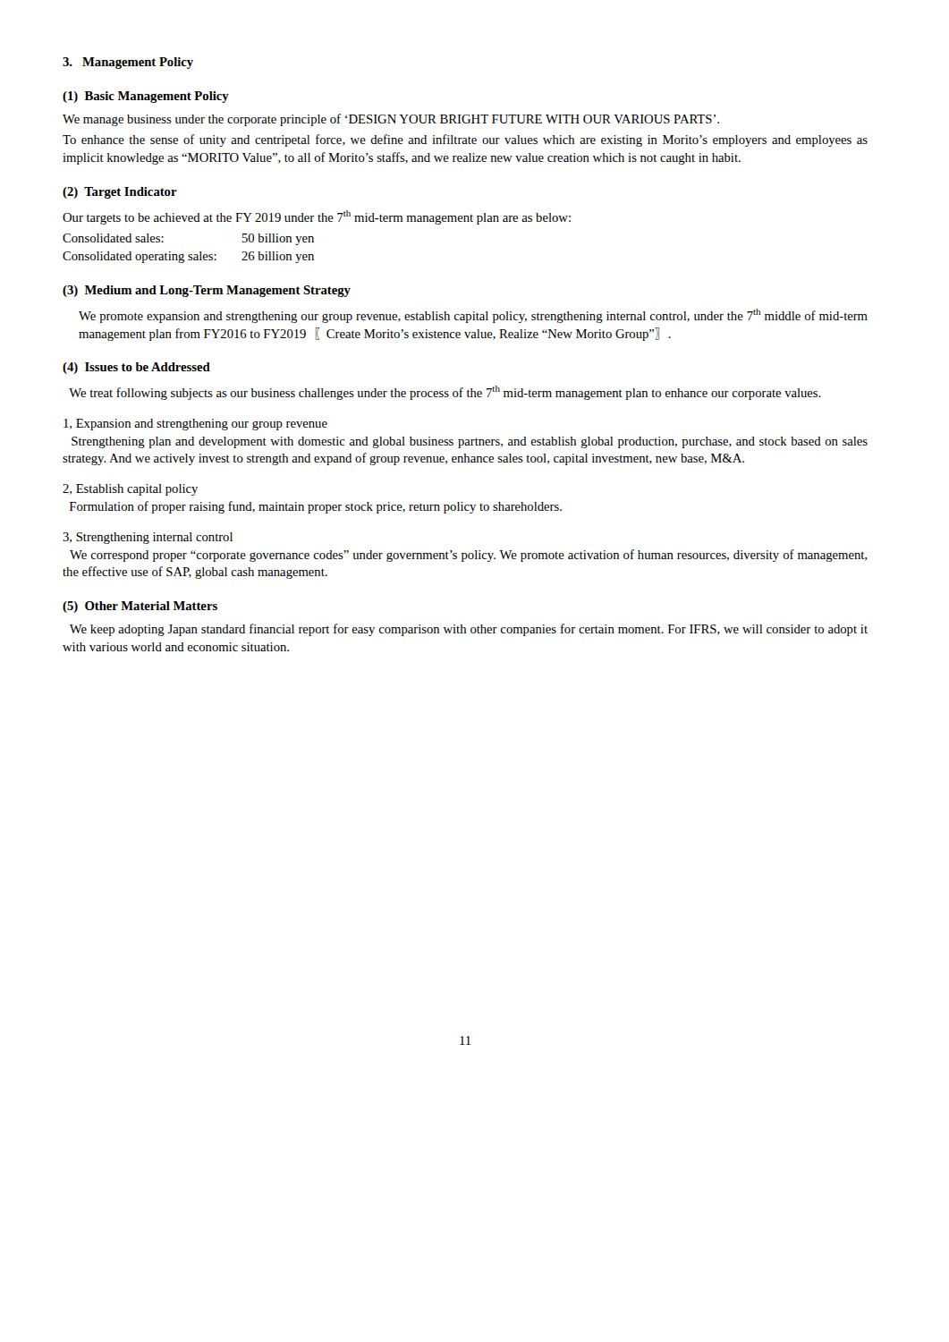3. Management Policy
(1) Basic Management Policy
We manage business under the corporate principle of ‘DESIGN YOUR BRIGHT FUTURE WITH OUR VARIOUS PARTS’.
To enhance the sense of unity and centripetal force, we define and infiltrate our values which are existing in Morito’s employers and employees as implicit knowledge as “MORITO Value”, to all of Morito’s staffs, and we realize new value creation which is not caught in habit.
(2) Target Indicator
Our targets to be achieved at the FY 2019 under the 7th mid-term management plan are as below:
Consolidated sales: 50 billion yen
Consolidated operating sales: 26 billion yen
(3) Medium and Long-Term Management Strategy
We promote expansion and strengthening our group revenue, establish capital policy, strengthening internal control, under the 7th middle of mid-term management plan from FY2016 to FY2019 〖Create Morito’s existence value, Realize “New Morito Group”〗.
(4) Issues to be Addressed
We treat following subjects as our business challenges under the process of the 7th mid-term management plan to enhance our corporate values.
1, Expansion and strengthening our group revenue
Strengthening plan and development with domestic and global business partners, and establish global production, purchase, and stock based on sales strategy. And we actively invest to strength and expand of group revenue, enhance sales tool, capital investment, new base, M&A.
2, Establish capital policy
Formulation of proper raising fund, maintain proper stock price, return policy to shareholders.
3, Strengthening internal control
We correspond proper “corporate governance codes” under government’s policy. We promote activation of human resources, diversity of management, the effective use of SAP, global cash management.
(5) Other Material Matters
We keep adopting Japan standard financial report for easy comparison with other companies for certain moment. For IFRS, we will consider to adopt it with various world and economic situation.
11